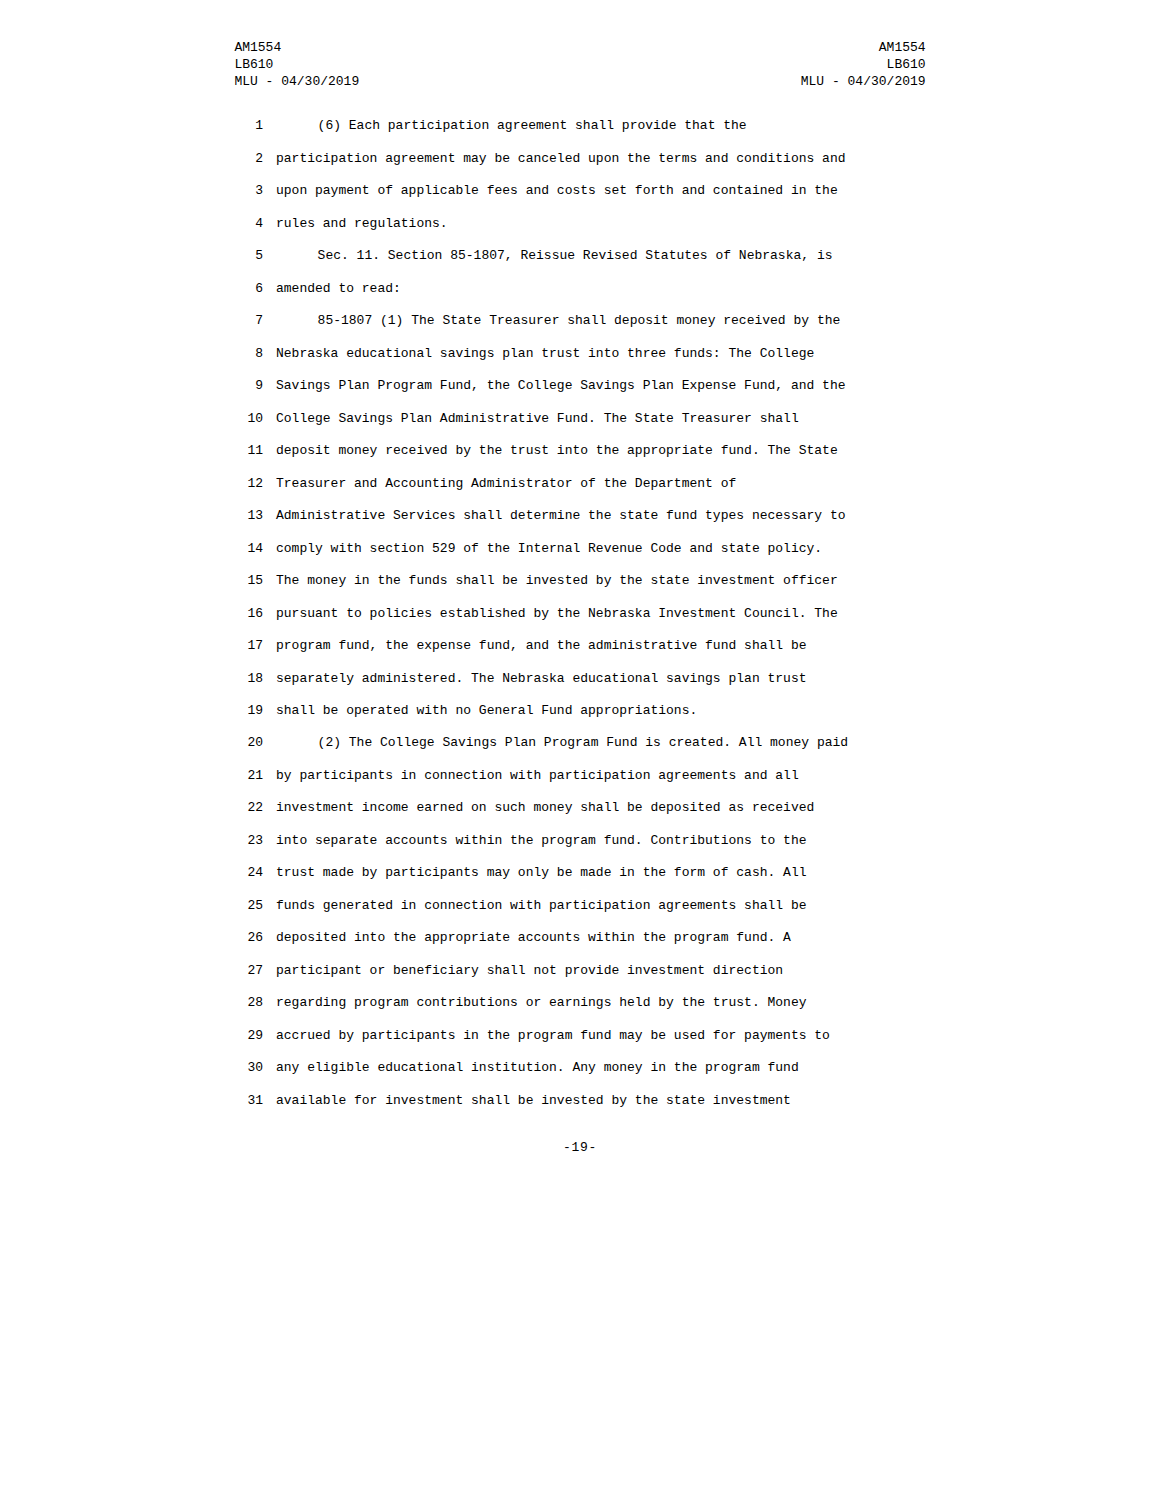AM1554 LB610 MLU - 04/30/2019
AM1554 LB610 MLU - 04/30/2019
(6) Each participation agreement shall provide that the
participation agreement may be canceled upon the terms and conditions and
upon payment of applicable fees and costs set forth and contained in the
rules and regulations.
Sec. 11. Section 85-1807, Reissue Revised Statutes of Nebraska, is
amended to read:
85-1807 (1) The State Treasurer shall deposit money received by the
Nebraska educational savings plan trust into three funds: The College
Savings Plan Program Fund, the College Savings Plan Expense Fund, and the
College Savings Plan Administrative Fund. The State Treasurer shall
deposit money received by the trust into the appropriate fund. The State
Treasurer and Accounting Administrator of the Department of
Administrative Services shall determine the state fund types necessary to
comply with section 529 of the Internal Revenue Code and state policy.
The money in the funds shall be invested by the state investment officer
pursuant to policies established by the Nebraska Investment Council. The
program fund, the expense fund, and the administrative fund shall be
separately administered. The Nebraska educational savings plan trust
shall be operated with no General Fund appropriations.
(2) The College Savings Plan Program Fund is created. All money paid
by participants in connection with participation agreements and all
investment income earned on such money shall be deposited as received
into separate accounts within the program fund. Contributions to the
trust made by participants may only be made in the form of cash. All
funds generated in connection with participation agreements shall be
deposited into the appropriate accounts within the program fund. A
participant or beneficiary shall not provide investment direction
regarding program contributions or earnings held by the trust. Money
accrued by participants in the program fund may be used for payments to
any eligible educational institution. Any money in the program fund
available for investment shall be invested by the state investment
-19-